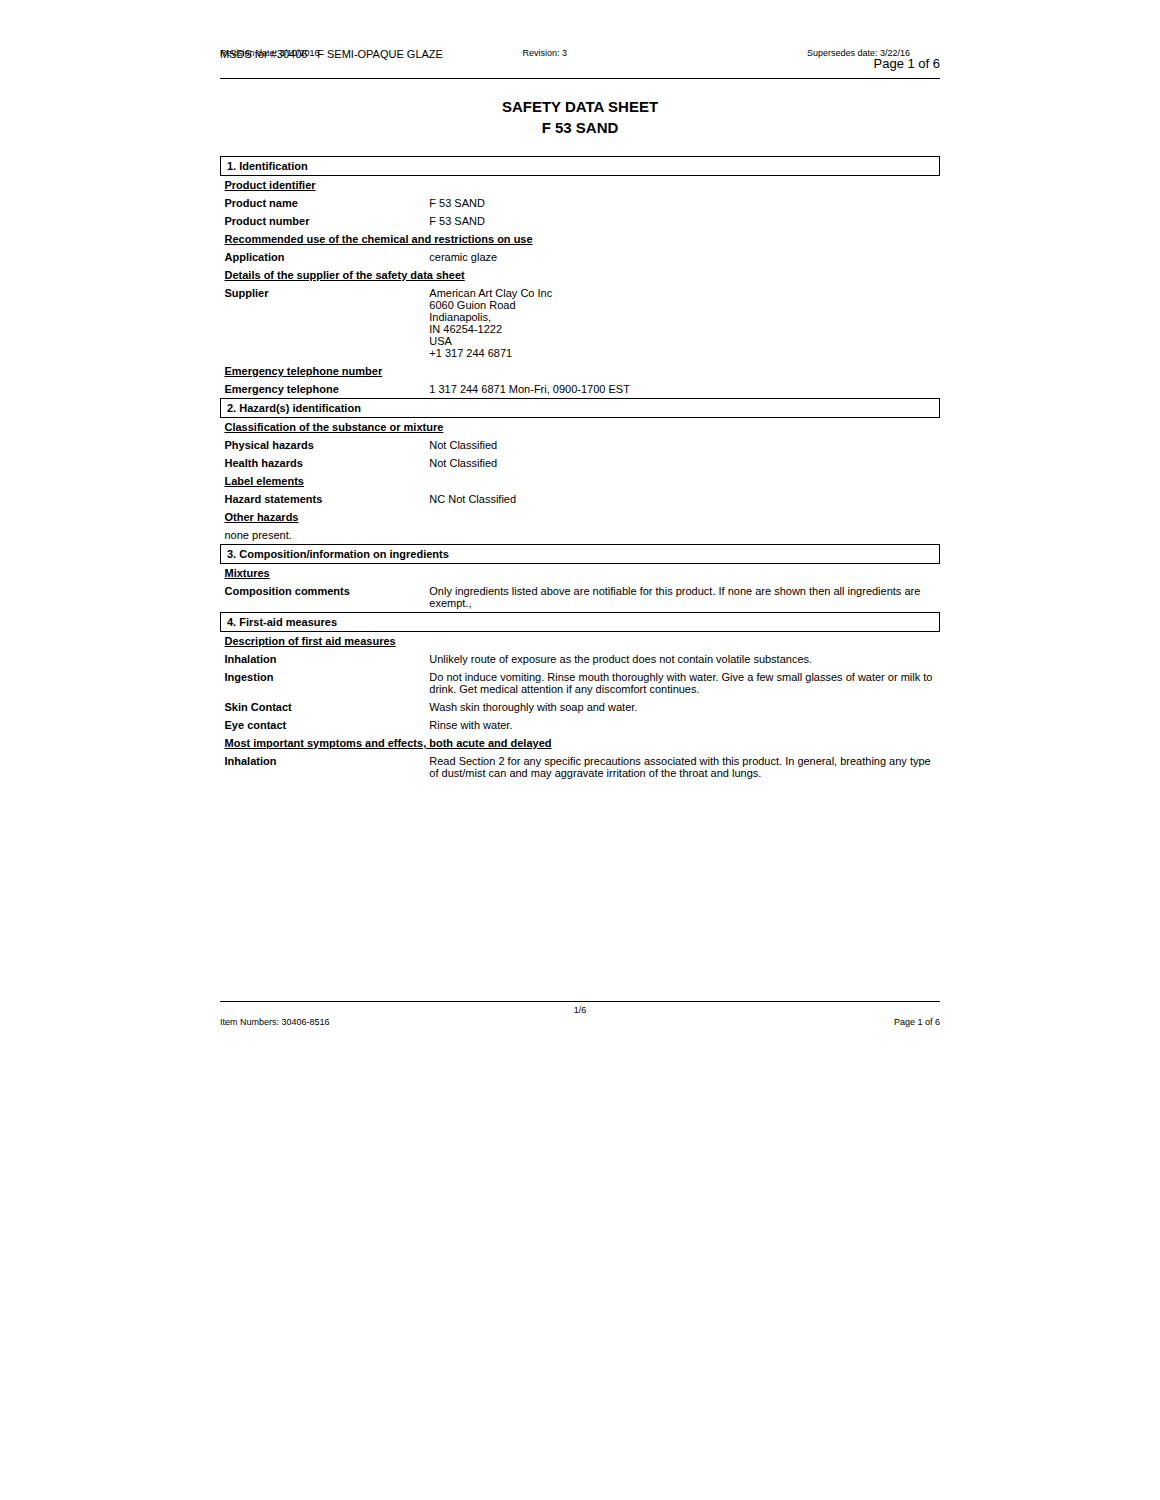Revision date: 3/10/2016
Revision: 3
Supersedes date: 3/22/16
Page 1 of 6
MSDS for #30406 - F SEMI-OPAQUE GLAZE
SAFETY DATA SHEET
F 53 SAND
| 1. Identification |
| Product identifier |
| Product name | F 53 SAND |
| Product number | F 53 SAND |
| Recommended use of the chemical and restrictions on use |
| Application | ceramic glaze |
| Details of the supplier of the safety data sheet |
| Supplier | American Art Clay Co Inc 6060 Guion Road Indianapolis, IN 46254-1222 USA +1 317 244 6871 |
| Emergency telephone number |
| Emergency telephone | 1 317 244 6871 Mon-Fri, 0900-1700 EST |
| 2. Hazard(s) identification |
| Classification of the substance or mixture |
| Physical hazards | Not Classified |
| Health hazards | Not Classified |
| Label elements |
| Hazard statements | NC Not Classified |
| Other hazards |
| none present. |
| 3. Composition/information on ingredients |
| Mixtures |
| Composition comments | Only ingredients listed above are notifiable for this product. If none are shown then all ingredients are exempt., |
| 4. First-aid measures |
| Description of first aid measures |
| Inhalation | Unlikely route of exposure as the product does not contain volatile substances. |
| Ingestion | Do not induce vomiting. Rinse mouth thoroughly with water. Give a few small glasses of water or milk to drink. Get medical attention if any discomfort continues. |
| Skin Contact | Wash skin thoroughly with soap and water. |
| Eye contact | Rinse with water. |
| Most important symptoms and effects, both acute and delayed |
| Inhalation | Read Section 2 for any specific precautions associated with this product. In general, breathing any type of dust/mist can and may aggravate irritation of the throat and lungs. |
1/6
Item Numbers: 30406-8516
Page 1 of 6